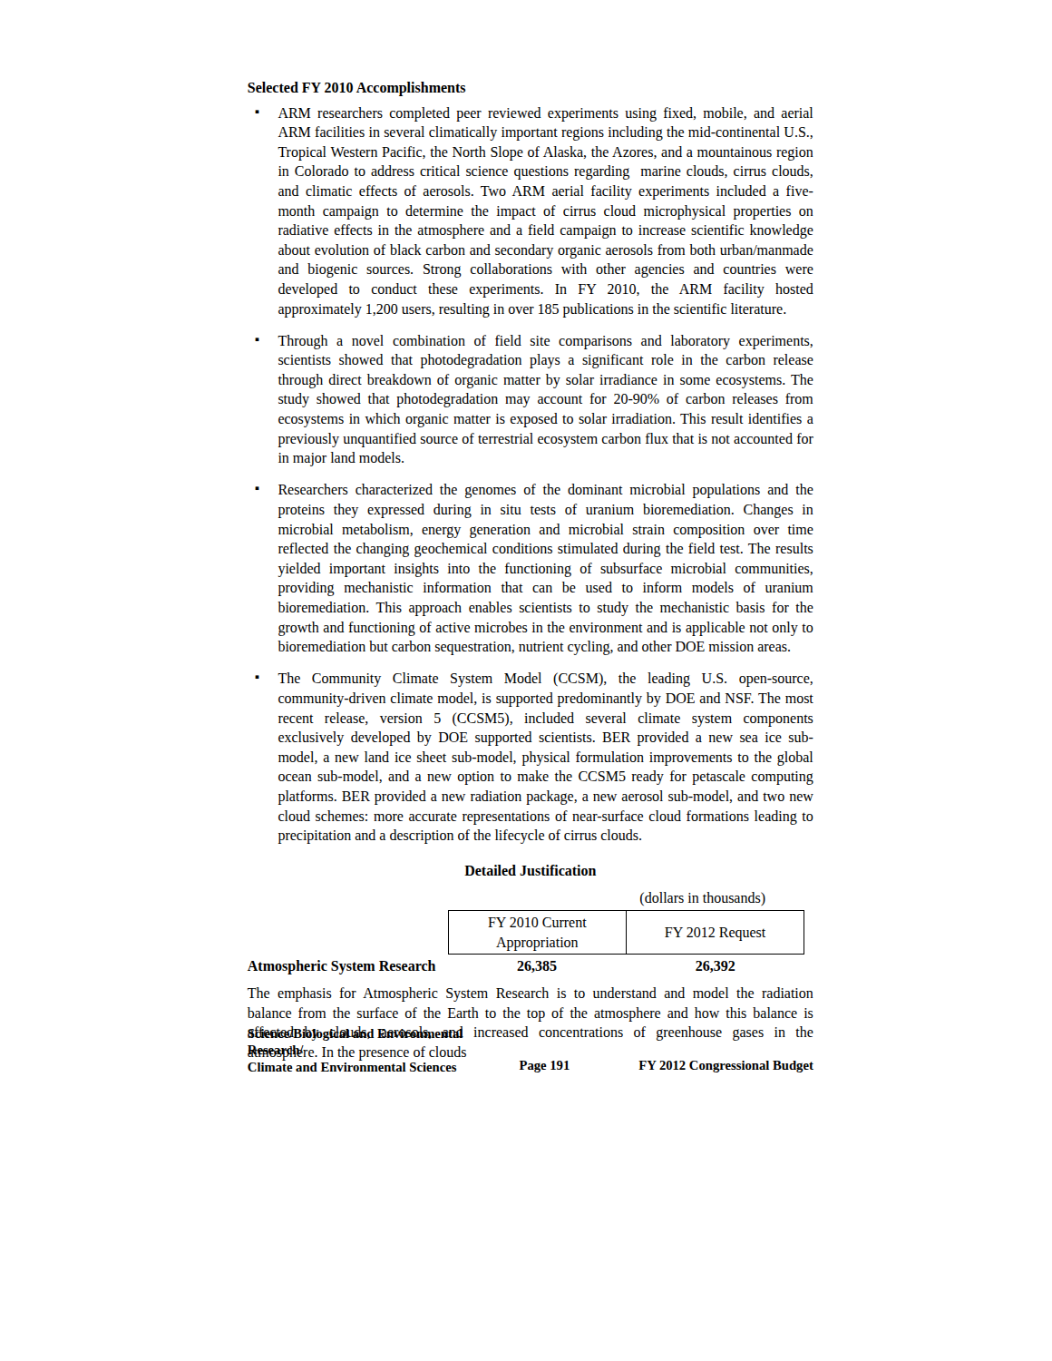Selected FY 2010 Accomplishments
ARM researchers completed peer reviewed experiments using fixed, mobile, and aerial ARM facilities in several climatically important regions including the mid-continental U.S., Tropical Western Pacific, the North Slope of Alaska, the Azores, and a mountainous region in Colorado to address critical science questions regarding marine clouds, cirrus clouds, and climatic effects of aerosols. Two ARM aerial facility experiments included a five-month campaign to determine the impact of cirrus cloud microphysical properties on radiative effects in the atmosphere and a field campaign to increase scientific knowledge about evolution of black carbon and secondary organic aerosols from both urban/manmade and biogenic sources. Strong collaborations with other agencies and countries were developed to conduct these experiments. In FY 2010, the ARM facility hosted approximately 1,200 users, resulting in over 185 publications in the scientific literature.
Through a novel combination of field site comparisons and laboratory experiments, scientists showed that photodegradation plays a significant role in the carbon release through direct breakdown of organic matter by solar irradiance in some ecosystems. The study showed that photodegradation may account for 20-90% of carbon releases from ecosystems in which organic matter is exposed to solar irradiation. This result identifies a previously unquantified source of terrestrial ecosystem carbon flux that is not accounted for in major land models.
Researchers characterized the genomes of the dominant microbial populations and the proteins they expressed during in situ tests of uranium bioremediation. Changes in microbial metabolism, energy generation and microbial strain composition over time reflected the changing geochemical conditions stimulated during the field test. The results yielded important insights into the functioning of subsurface microbial communities, providing mechanistic information that can be used to inform models of uranium bioremediation. This approach enables scientists to study the mechanistic basis for the growth and functioning of active microbes in the environment and is applicable not only to bioremediation but carbon sequestration, nutrient cycling, and other DOE mission areas.
The Community Climate System Model (CCSM), the leading U.S. open-source, community-driven climate model, is supported predominantly by DOE and NSF. The most recent release, version 5 (CCSM5), included several climate system components exclusively developed by DOE supported scientists. BER provided a new sea ice sub-model, a new land ice sheet sub-model, physical formulation improvements to the global ocean sub-model, and a new option to make the CCSM5 ready for petascale computing platforms. BER provided a new radiation package, a new aerosol sub-model, and two new cloud schemes: more accurate representations of near-surface cloud formations leading to precipitation and a description of the lifecycle of cirrus clouds.
Detailed Justification
(dollars in thousands)
| FY 2010 Current Appropriation | FY 2012 Request |
| --- | --- |
Atmospheric System Research
26,385 26,392
The emphasis for Atmospheric System Research is to understand and model the radiation balance from the surface of the Earth to the top of the atmosphere and how this balance is affected by clouds, aerosols, and increased concentrations of greenhouse gases in the atmosphere. In the presence of clouds
| Science/Biological and Environmental Research/ Climate and Environmental Sciences | Page 191 | FY 2012 Congressional Budget |